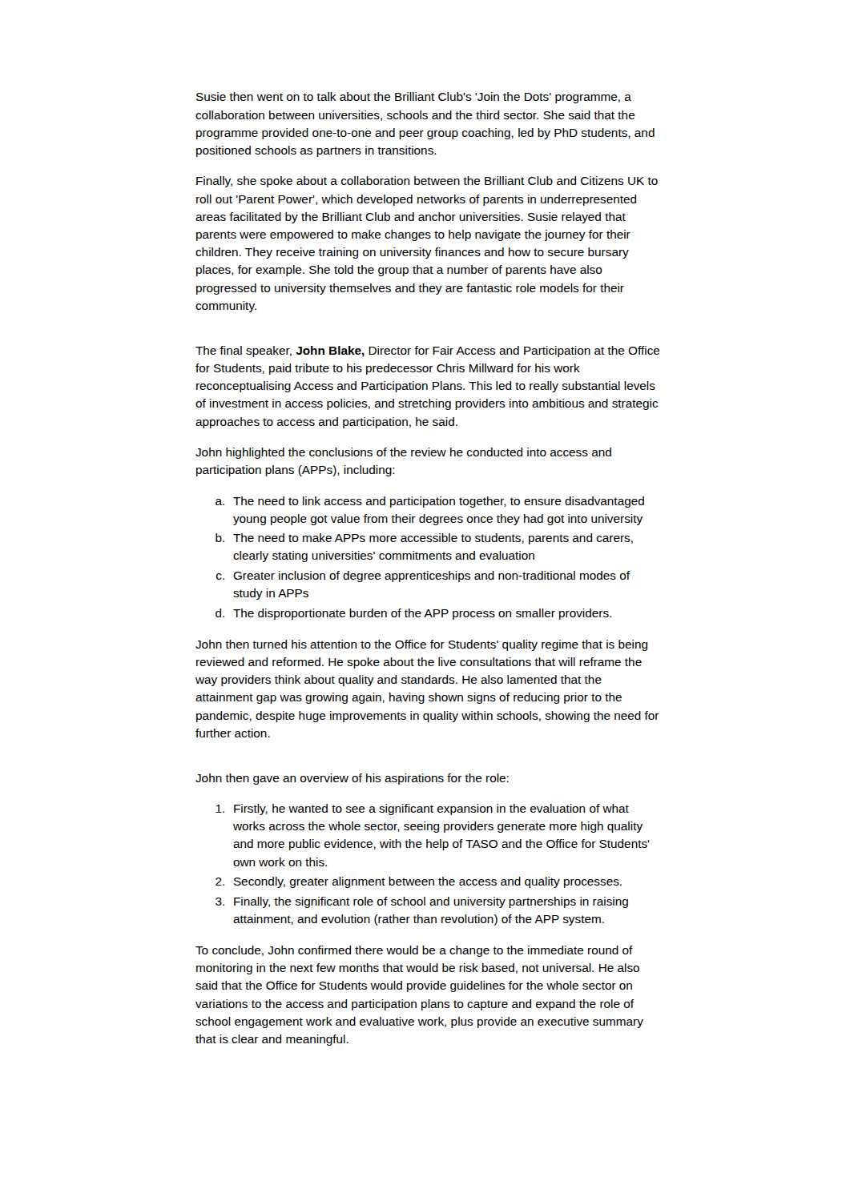Susie then went on to talk about the Brilliant Club's 'Join the Dots' programme, a collaboration between universities, schools and the third sector. She said that the programme provided one-to-one and peer group coaching, led by PhD students, and positioned schools as partners in transitions.
Finally, she spoke about a collaboration between the Brilliant Club and Citizens UK to roll out 'Parent Power', which developed networks of parents in underrepresented areas facilitated by the Brilliant Club and anchor universities. Susie relayed that parents were empowered to make changes to help navigate the journey for their children. They receive training on university finances and how to secure bursary places, for example. She told the group that a number of parents have also progressed to university themselves and they are fantastic role models for their community.
The final speaker, John Blake, Director for Fair Access and Participation at the Office for Students, paid tribute to his predecessor Chris Millward for his work reconceptualising Access and Participation Plans. This led to really substantial levels of investment in access policies, and stretching providers into ambitious and strategic approaches to access and participation, he said.
John highlighted the conclusions of the review he conducted into access and participation plans (APPs), including:
The need to link access and participation together, to ensure disadvantaged young people got value from their degrees once they had got into university
The need to make APPs more accessible to students, parents and carers, clearly stating universities' commitments and evaluation
Greater inclusion of degree apprenticeships and non-traditional modes of study in APPs
The disproportionate burden of the APP process on smaller providers.
John then turned his attention to the Office for Students' quality regime that is being reviewed and reformed. He spoke about the live consultations that will reframe the way providers think about quality and standards. He also lamented that the attainment gap was growing again, having shown signs of reducing prior to the pandemic, despite huge improvements in quality within schools, showing the need for further action.
John then gave an overview of his aspirations for the role:
Firstly, he wanted to see a significant expansion in the evaluation of what works across the whole sector, seeing providers generate more high quality and more public evidence, with the help of TASO and the Office for Students' own work on this.
Secondly, greater alignment between the access and quality processes.
Finally, the significant role of school and university partnerships in raising attainment, and evolution (rather than revolution) of the APP system.
To conclude, John confirmed there would be a change to the immediate round of monitoring in the next few months that would be risk based, not universal. He also said that the Office for Students would provide guidelines for the whole sector on variations to the access and participation plans to capture and expand the role of school engagement work and evaluative work, plus provide an executive summary that is clear and meaningful.